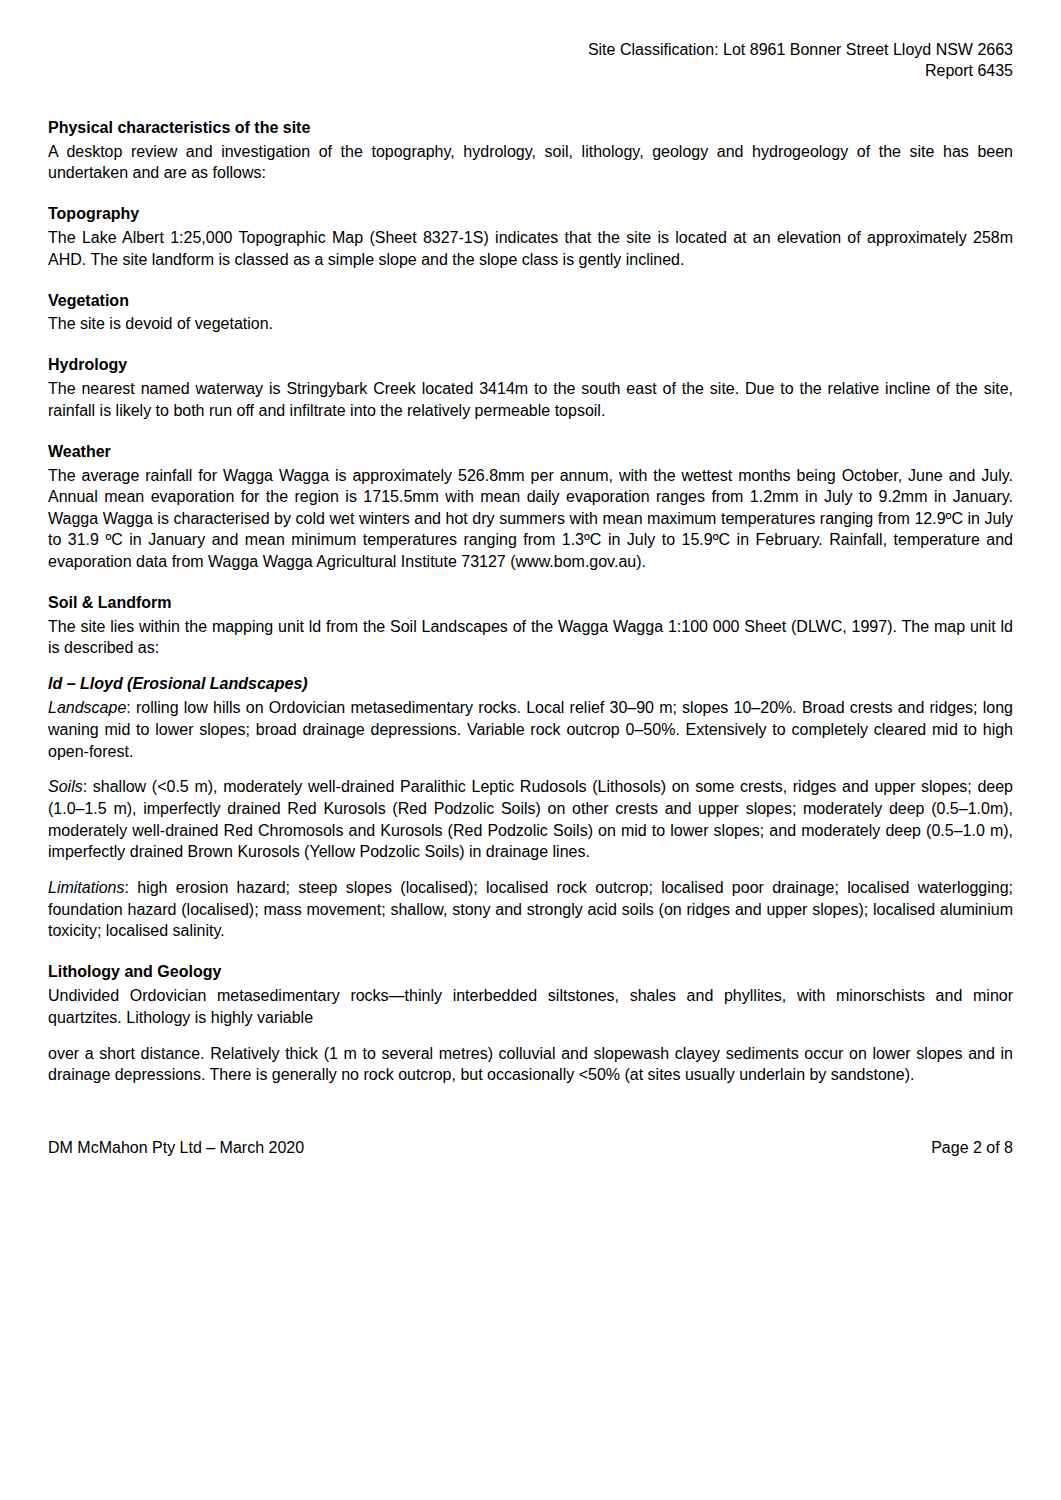Site Classification: Lot 8961 Bonner Street Lloyd NSW 2663
Report 6435
Physical characteristics of the site
A desktop review and investigation of the topography, hydrology, soil, lithology, geology and hydrogeology of the site has been undertaken and are as follows:
Topography
The Lake Albert 1:25,000 Topographic Map (Sheet 8327-1S) indicates that the site is located at an elevation of approximately 258m AHD. The site landform is classed as a simple slope and the slope class is gently inclined.
Vegetation
The site is devoid of vegetation.
Hydrology
The nearest named waterway is Stringybark Creek located 3414m to the south east of the site. Due to the relative incline of the site, rainfall is likely to both run off and infiltrate into the relatively permeable topsoil.
Weather
The average rainfall for Wagga Wagga is approximately 526.8mm per annum, with the wettest months being October, June and July. Annual mean evaporation for the region is 1715.5mm with mean daily evaporation ranges from 1.2mm in July to 9.2mm in January. Wagga Wagga is characterised by cold wet winters and hot dry summers with mean maximum temperatures ranging from 12.9ºC in July to 31.9 ºC in January and mean minimum temperatures ranging from 1.3ºC in July to 15.9ºC in February. Rainfall, temperature and evaporation data from Wagga Wagga Agricultural Institute 73127 (www.bom.gov.au).
Soil & Landform
The site lies within the mapping unit ld from the Soil Landscapes of the Wagga Wagga 1:100 000 Sheet (DLWC, 1997). The map unit ld is described as:
ld – Lloyd (Erosional Landscapes)
Landscape: rolling low hills on Ordovician metasedimentary rocks. Local relief 30–90 m; slopes 10–20%. Broad crests and ridges; long waning mid to lower slopes; broad drainage depressions. Variable rock outcrop 0–50%. Extensively to completely cleared mid to high open-forest.
Soils: shallow (<0.5 m), moderately well-drained Paralithic Leptic Rudosols (Lithosols) on some crests, ridges and upper slopes; deep (1.0–1.5 m), imperfectly drained Red Kurosols (Red Podzolic Soils) on other crests and upper slopes; moderately deep (0.5–1.0m), moderately well-drained Red Chromosols and Kurosols (Red Podzolic Soils) on mid to lower slopes; and moderately deep (0.5–1.0 m), imperfectly drained Brown Kurosols (Yellow Podzolic Soils) in drainage lines.
Limitations: high erosion hazard; steep slopes (localised); localised rock outcrop; localised poor drainage; localised waterlogging; foundation hazard (localised); mass movement; shallow, stony and strongly acid soils (on ridges and upper slopes); localised aluminium toxicity; localised salinity.
Lithology and Geology
Undivided Ordovician metasedimentary rocks—thinly interbedded siltstones, shales and phyllites, with minorschists and minor quartzites. Lithology is highly variable
over a short distance. Relatively thick (1 m to several metres) colluvial and slopewash clayey sediments occur on lower slopes and in drainage depressions. There is generally no rock outcrop, but occasionally <50% (at sites usually underlain by sandstone).
DM McMahon Pty Ltd – March 2020 Page 2 of 8